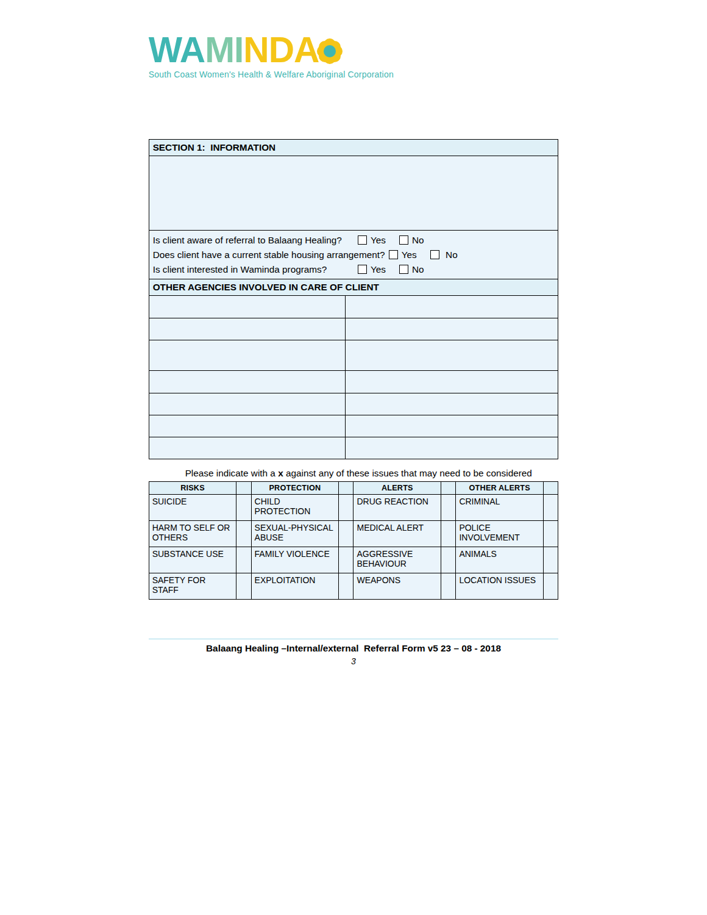WA MI NDA
South Coast Women's Health & Welfare Aboriginal Corporation
| SECTION 1: INFORMATION |
| Is client aware of referral to Balaang Healing? Yes No Does client have a current stable housing arrangement? Yes No Is client interested in Waminda programs? Yes No |
| OTHER AGENCIES INVOLVED IN CARE OF CLIENT |
Please indicate with a x against any of these issues that may need to be considered
| RISKS | | PROTECTION | | ALERTS | | OTHER ALERTS | |
| --- | --- | --- | --- | --- | --- | --- | --- |
| SUICIDE | | CHILD PROTECTION | | DRUG REACTION | | CRIMINAL | |
| HARM TO SELF OR OTHERS | | SEXUAL-PHYSICAL ABUSE | | MEDICAL ALERT | | POLICE INVOLVEMENT | |
| SUBSTANCE USE | | FAMILY VIOLENCE | | AGGRESSIVE BEHAVIOUR | | ANIMALS | |
| SAFETY FOR STAFF | | EXPLOITATION | | WEAPONS | | LOCATION ISSUES | |
Balaang Healing –Internal/external Referral Form v5 23 – 08 - 2018
3